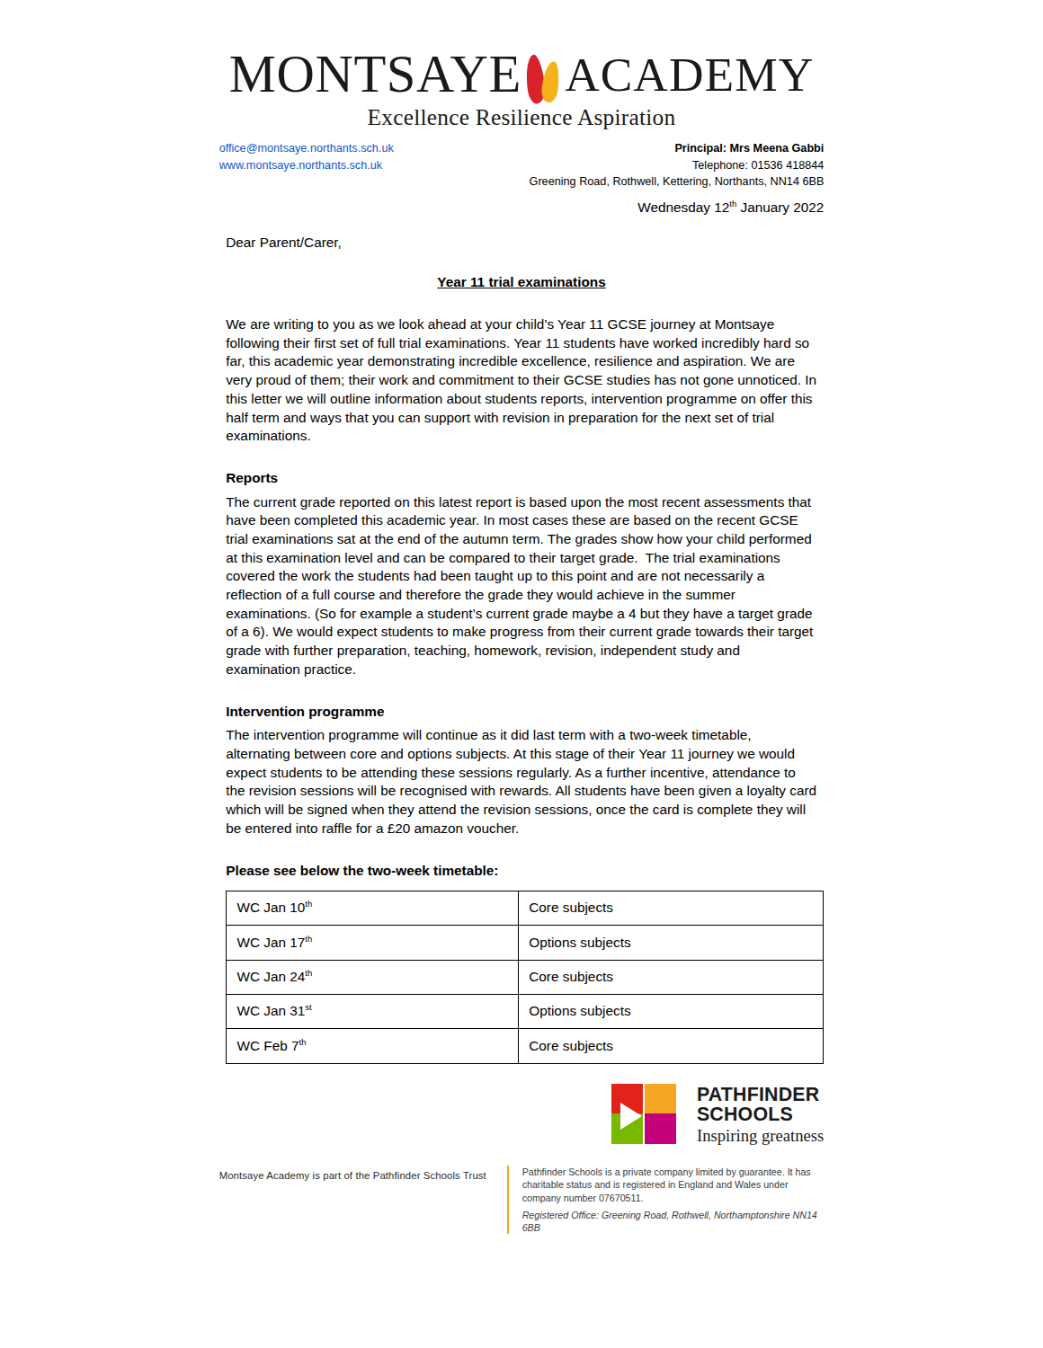MONTSAYE ACADEMY
Excellence Resilience Aspiration
office@montsaye.northants.sch.uk
www.montsaye.northants.sch.uk
Principal: Mrs Meena Gabbi
Telephone: 01536 418844
Greening Road, Rothwell, Kettering, Northants, NN14 6BB
Wednesday 12th January 2022
Dear Parent/Carer,
Year 11 trial examinations
We are writing to you as we look ahead at your child’s Year 11 GCSE journey at Montsaye following their first set of full trial examinations. Year 11 students have worked incredibly hard so far, this academic year demonstrating incredible excellence, resilience and aspiration. We are very proud of them; their work and commitment to their GCSE studies has not gone unnoticed. In this letter we will outline information about students reports, intervention programme on offer this half term and ways that you can support with revision in preparation for the next set of trial examinations.
Reports
The current grade reported on this latest report is based upon the most recent assessments that have been completed this academic year. In most cases these are based on the recent GCSE trial examinations sat at the end of the autumn term. The grades show how your child performed at this examination level and can be compared to their target grade. The trial examinations covered the work the students had been taught up to this point and are not necessarily a reflection of a full course and therefore the grade they would achieve in the summer examinations. (So for example a student’s current grade maybe a 4 but they have a target grade of a 6). We would expect students to make progress from their current grade towards their target grade with further preparation, teaching, homework, revision, independent study and examination practice.
Intervention programme
The intervention programme will continue as it did last term with a two-week timetable, alternating between core and options subjects. At this stage of their Year 11 journey we would expect students to be attending these sessions regularly. As a further incentive, attendance to the revision sessions will be recognised with rewards. All students have been given a loyalty card which will be signed when they attend the revision sessions, once the card is complete they will be entered into raffle for a £20 amazon voucher.
Please see below the two-week timetable:
| WC Jan 10 th | Core subjects |
| WC Jan 17 th | Options subjects |
| WC Jan 24 th | Core subjects |
| WC Jan 31 st | Options subjects |
| WC Feb 7 th | Core subjects |
PATHFINDER
SCHOOLS
Inspiring greatness
Montsaye Academy is part of the Pathfinder Schools Trust
Pathfinder Schools is a private company limited by guarantee. It has charitable status and is registered in England and Wales under company number 07670511.
Registered Office: Greening Road, Rothwell, Northamptonshire NN14 6BB